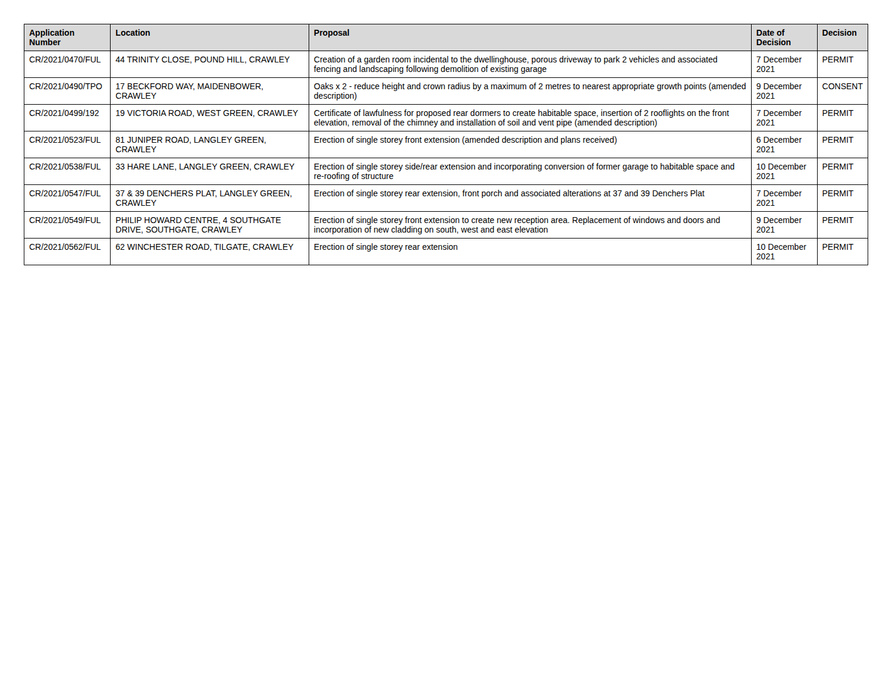| Application Number | Location | Proposal | Date of Decision | Decision |
| --- | --- | --- | --- | --- |
| CR/2021/0470/FUL | 44 TRINITY CLOSE, POUND HILL, CRAWLEY | Creation of a garden room incidental to the dwellinghouse, porous driveway to park 2 vehicles and associated fencing and landscaping following demolition of existing garage | 7 December 2021 | PERMIT |
| CR/2021/0490/TPO | 17 BECKFORD WAY, MAIDENBOWER, CRAWLEY | Oaks x 2 - reduce height and crown radius by a maximum of 2 metres to nearest appropriate growth points (amended description) | 9 December 2021 | CONSENT |
| CR/2021/0499/192 | 19 VICTORIA ROAD, WEST GREEN, CRAWLEY | Certificate of lawfulness for proposed rear dormers to create habitable space, insertion of 2 rooflights on the front elevation, removal of the chimney and installation of soil and vent pipe (amended description) | 7 December 2021 | PERMIT |
| CR/2021/0523/FUL | 81 JUNIPER ROAD, LANGLEY GREEN, CRAWLEY | Erection of single storey front extension (amended description and plans received) | 6 December 2021 | PERMIT |
| CR/2021/0538/FUL | 33 HARE LANE, LANGLEY GREEN, CRAWLEY | Erection of single storey side/rear extension and incorporating conversion of former garage to habitable space and re-roofing of structure | 10 December 2021 | PERMIT |
| CR/2021/0547/FUL | 37 & 39 DENCHERS PLAT, LANGLEY GREEN, CRAWLEY | Erection of single storey rear extension, front porch and associated alterations at 37 and 39 Denchers Plat | 7 December 2021 | PERMIT |
| CR/2021/0549/FUL | PHILIP HOWARD CENTRE, 4 SOUTHGATE DRIVE, SOUTHGATE, CRAWLEY | Erection of single storey front extension to create new reception area. Replacement of windows and doors and incorporation of new cladding on south, west and east elevation | 9 December 2021 | PERMIT |
| CR/2021/0562/FUL | 62 WINCHESTER ROAD, TILGATE, CRAWLEY | Erection of single storey rear extension | 10 December 2021 | PERMIT |